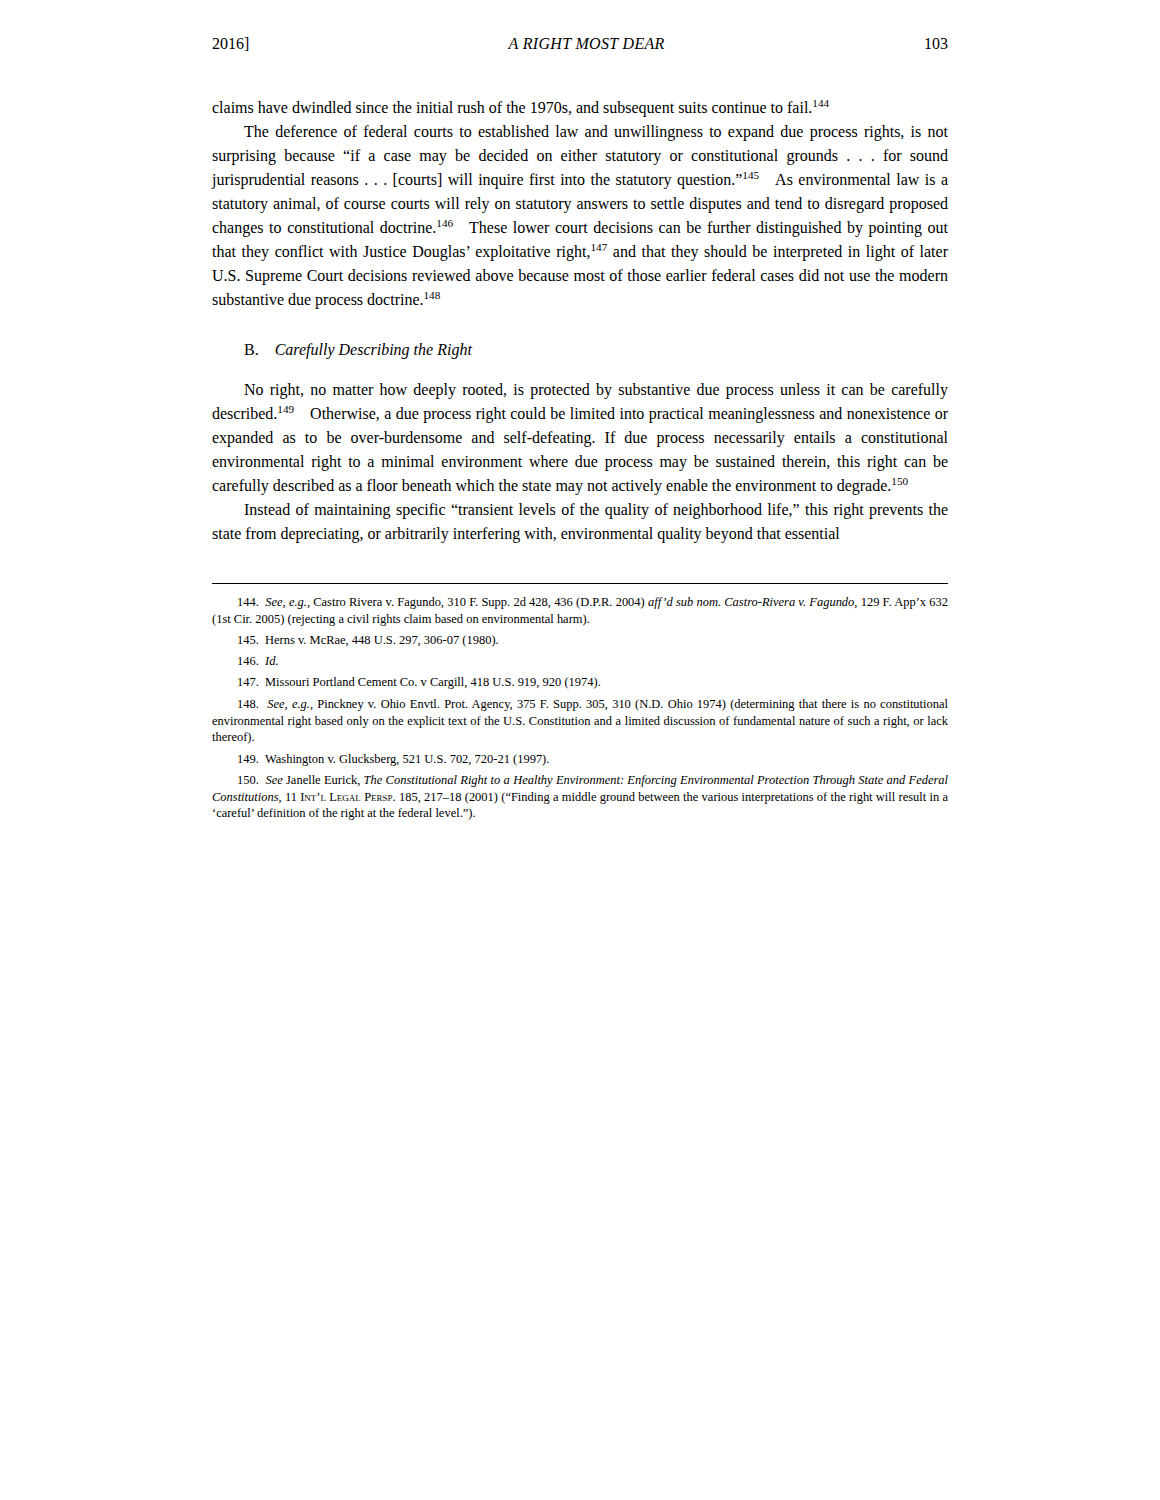2016] A Right Most Dear 103
claims have dwindled since the initial rush of the 1970s, and subsequent suits continue to fail.144
The deference of federal courts to established law and unwillingness to expand due process rights, is not surprising because “if a case may be decided on either statutory or constitutional grounds . . . for sound jurisprudential reasons . . . [courts] will inquire first into the statutory question.”145 As environmental law is a statutory animal, of course courts will rely on statutory answers to settle disputes and tend to disregard proposed changes to constitutional doctrine.146 These lower court decisions can be further distinguished by pointing out that they conflict with Justice Douglas’ exploitative right,147 and that they should be interpreted in light of later U.S. Supreme Court decisions reviewed above because most of those earlier federal cases did not use the modern substantive due process doctrine.148
B. Carefully Describing the Right
No right, no matter how deeply rooted, is protected by substantive due process unless it can be carefully described.149 Otherwise, a due process right could be limited into practical meaninglessness and nonexistence or expanded as to be over-burdensome and self-defeating. If due process necessarily entails a constitutional environmental right to a minimal environment where due process may be sustained therein, this right can be carefully described as a floor beneath which the state may not actively enable the environment to degrade.150
Instead of maintaining specific “transient levels of the quality of neighborhood life,” this right prevents the state from depreciating, or arbitrarily interfering with, environmental quality beyond that essential
See, e.g., Castro Rivera v. Fagundo, 310 F. Supp. 2d 428, 436 (D.P.R. 2004) aff’d sub nom. Castro-Rivera v. Fagundo, 129 F. App’x 632 (1st Cir. 2005) (rejecting a civil rights claim based on environmental harm).
Herns v. McRae, 448 U.S. 297, 306-07 (1980).
Id.
Missouri Portland Cement Co. v Cargill, 418 U.S. 919, 920 (1974).
See, e.g., Pinckney v. Ohio Envtl. Prot. Agency, 375 F. Supp. 305, 310 (N.D. Ohio 1974) (determining that there is no constitutional environmental right based only on the explicit text of the U.S. Constitution and a limited discussion of fundamental nature of such a right, or lack thereof).
Washington v. Glucksberg, 521 U.S. 702, 720-21 (1997).
See Janelle Eurick, The Constitutional Right to a Healthy Environment: Enforcing Environmental Protection Through State and Federal Constitutions, 11 Int’l Legal Persp. 185, 217–18 (2001) (“Finding a middle ground between the various interpretations of the right will result in a ‘careful’ definition of the right at the federal level.”).